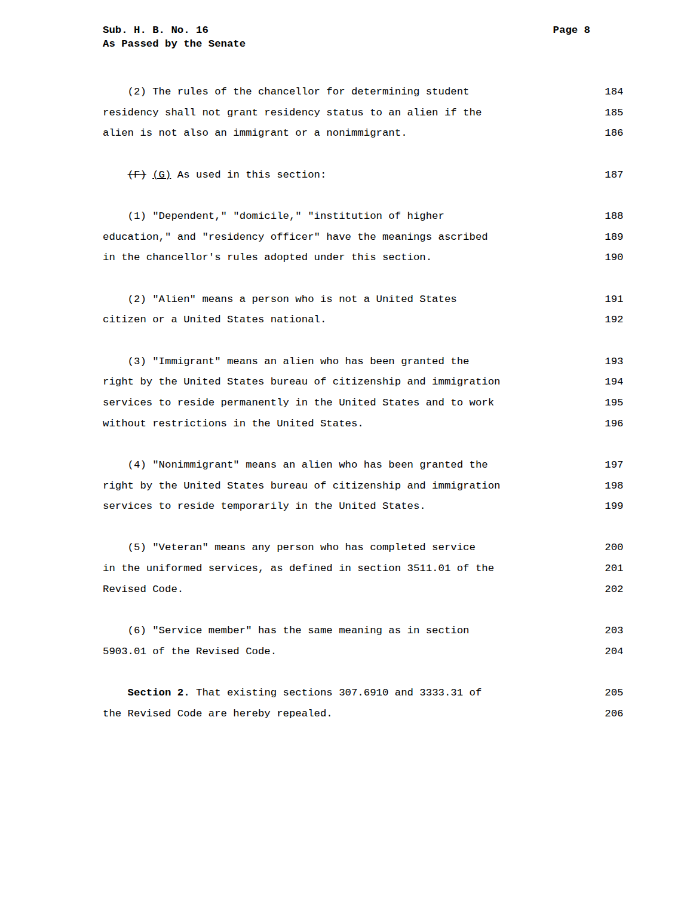Sub. H. B. No. 16 As Passed by the Senate Page 8
(2) The rules of the chancellor for determining student184
residency shall not grant residency status to an alien if the185
alien is not also an immigrant or a nonimmigrant.186
(F) (G) As used in this section:187
(1) "Dependent," "domicile," "institution of higher188
education," and "residency officer" have the meanings ascribed189
in the chancellor's rules adopted under this section.190
(2) "Alien" means a person who is not a United States191
citizen or a United States national.192
(3) "Immigrant" means an alien who has been granted the193
right by the United States bureau of citizenship and immigration194
services to reside permanently in the United States and to work195
without restrictions in the United States.196
(4) "Nonimmigrant" means an alien who has been granted the197
right by the United States bureau of citizenship and immigration198
services to reside temporarily in the United States.199
(5) "Veteran" means any person who has completed service200
in the uniformed services, as defined in section 3511.01 of the201
Revised Code.202
(6) "Service member" has the same meaning as in section203
5903.01 of the Revised Code.204
Section 2. That existing sections 307.6910 and 3333.31 of205
the Revised Code are hereby repealed.206